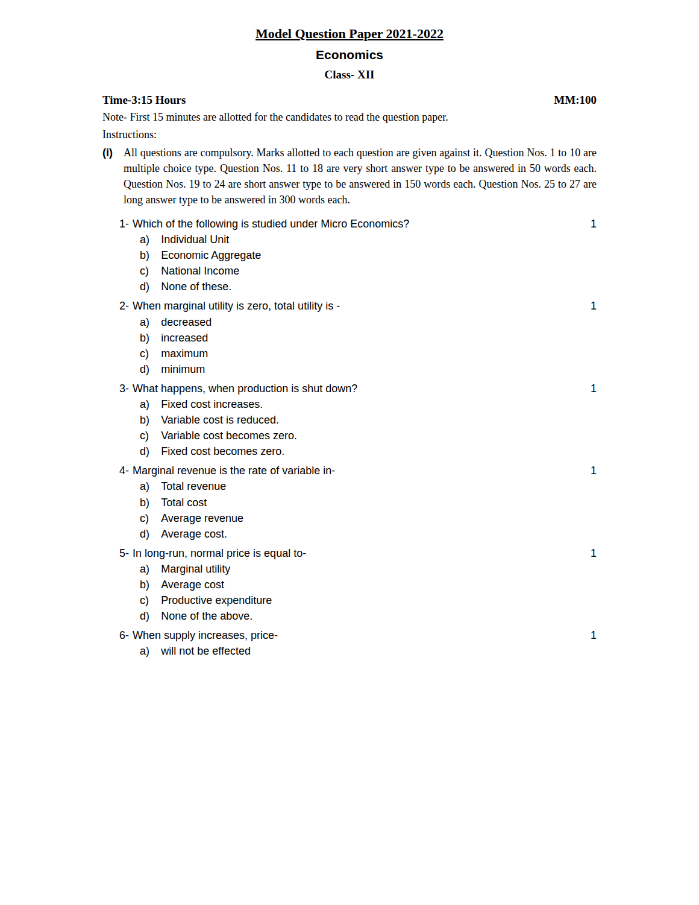Model Question Paper 2021-2022
Economics
Class- XII
Time-3:15 Hours MM:100
Note- First 15 minutes are allotted for the candidates to read the question paper.
Instructions:
(i) All questions are compulsory. Marks allotted to each question are given against it. Question Nos. 1 to 10 are multiple choice type. Question Nos. 11 to 18 are very short answer type to be answered in 50 words each. Question Nos. 19 to 24 are short answer type to be answered in 150 words each. Question Nos. 25 to 27 are long answer type to be answered in 300 words each.
1- Which of the following is studied under Micro Economics? 1
a) Individual Unit
b) Economic Aggregate
c) National Income
d) None of these.
2- When marginal utility is zero, total utility is - 1
a) decreased
b) increased
c) maximum
d) minimum
3- What happens, when production is shut down? 1
a) Fixed cost increases.
b) Variable cost is reduced.
c) Variable cost becomes zero.
d) Fixed cost becomes zero.
4- Marginal revenue is the rate of variable in- 1
a) Total revenue
b) Total cost
c) Average revenue
d) Average cost.
5- In long-run, normal price is equal to- 1
a) Marginal utility
b) Average cost
c) Productive expenditure
d) None of the above.
6- When supply increases, price- 1
a) will not be effected